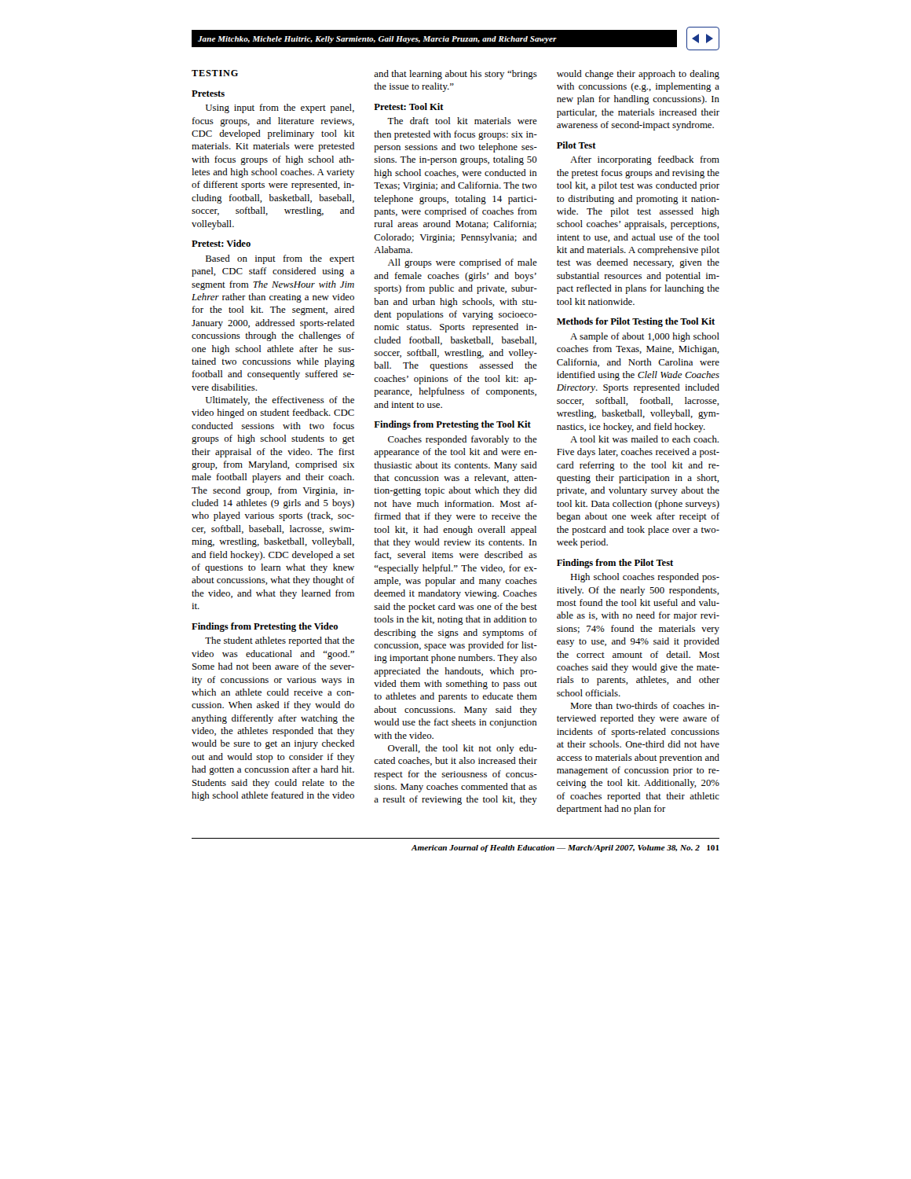Jane Mitchko, Michele Huitric, Kelly Sarmiento, Gail Hayes, Marcia Pruzan, and Richard Sawyer
TESTING
Pretests
Using input from the expert panel, focus groups, and literature reviews, CDC developed preliminary tool kit materials. Kit materials were pretested with focus groups of high school athletes and high school coaches. A variety of different sports were represented, including football, basketball, baseball, soccer, softball, wrestling, and volleyball.
Pretest: Video
Based on input from the expert panel, CDC staff considered using a segment from The NewsHour with Jim Lehrer rather than creating a new video for the tool kit. The segment, aired January 2000, addressed sports-related concussions through the challenges of one high school athlete after he sustained two concussions while playing football and consequently suffered severe disabilities.
Ultimately, the effectiveness of the video hinged on student feedback. CDC conducted sessions with two focus groups of high school students to get their appraisal of the video. The first group, from Maryland, comprised six male football players and their coach. The second group, from Virginia, included 14 athletes (9 girls and 5 boys) who played various sports (track, soccer, softball, baseball, lacrosse, swimming, wrestling, basketball, volleyball, and field hockey). CDC developed a set of questions to learn what they knew about concussions, what they thought of the video, and what they learned from it.
Findings from Pretesting the Video
The student athletes reported that the video was educational and “good.” Some had not been aware of the severity of concussions or various ways in which an athlete could receive a concussion. When asked if they would do anything differently after watching the video, the athletes responded that they would be sure to get an injury checked out and would stop to consider if they had gotten a concussion after a hard hit. Students said they could relate to the high school athlete featured in the video and that learning about his story “brings the issue to reality.”
Pretest: Tool Kit
The draft tool kit materials were then pretested with focus groups: six in-person sessions and two telephone sessions. The in-person groups, totaling 50 high school coaches, were conducted in Texas; Virginia; and California. The two telephone groups, totaling 14 participants, were comprised of coaches from rural areas around Motana; California; Colorado; Virginia; Pennsylvania; and Alabama.
All groups were comprised of male and female coaches (girls’ and boys’ sports) from public and private, suburban and urban high schools, with student populations of varying socioeconomic status. Sports represented included football, basketball, baseball, soccer, softball, wrestling, and volleyball. The questions assessed the coaches’ opinions of the tool kit: appearance, helpfulness of components, and intent to use.
Findings from Pretesting the Tool Kit
Coaches responded favorably to the appearance of the tool kit and were enthusiastic about its contents. Many said that concussion was a relevant, attention-getting topic about which they did not have much information. Most affirmed that if they were to receive the tool kit, it had enough overall appeal that they would review its contents. In fact, several items were described as “especially helpful.” The video, for example, was popular and many coaches deemed it mandatory viewing. Coaches said the pocket card was one of the best tools in the kit, noting that in addition to describing the signs and symptoms of concussion, space was provided for listing important phone numbers. They also appreciated the handouts, which provided them with something to pass out to athletes and parents to educate them about concussions. Many said they would use the fact sheets in conjunction with the video.
Overall, the tool kit not only educated coaches, but it also increased their respect for the seriousness of concussions. Many coaches commented that as a result of reviewing the tool kit, they would change their approach to dealing with concussions (e.g., implementing a new plan for handling concussions). In particular, the materials increased their awareness of second-impact syndrome.
Pilot Test
After incorporating feedback from the pretest focus groups and revising the tool kit, a pilot test was conducted prior to distributing and promoting it nationwide. The pilot test assessed high school coaches’ appraisals, perceptions, intent to use, and actual use of the tool kit and materials. A comprehensive pilot test was deemed necessary, given the substantial resources and potential impact reflected in plans for launching the tool kit nationwide.
Methods for Pilot Testing the Tool Kit
A sample of about 1,000 high school coaches from Texas, Maine, Michigan, California, and North Carolina were identified using the Clell Wade Coaches Directory. Sports represented included soccer, softball, football, lacrosse, wrestling, basketball, volleyball, gymnastics, ice hockey, and field hockey.
A tool kit was mailed to each coach. Five days later, coaches received a postcard referring to the tool kit and requesting their participation in a short, private, and voluntary survey about the tool kit. Data collection (phone surveys) began about one week after receipt of the postcard and took place over a two-week period.
Findings from the Pilot Test
High school coaches responded positively. Of the nearly 500 respondents, most found the tool kit useful and valuable as is, with no need for major revisions; 74% found the materials very easy to use, and 94% said it provided the correct amount of detail. Most coaches said they would give the materials to parents, athletes, and other school officials.
More than two-thirds of coaches interviewed reported they were aware of incidents of sports-related concussions at their schools. One-third did not have access to materials about prevention and management of concussion prior to receiving the tool kit. Additionally, 20% of coaches reported that their athletic department had no plan for
American Journal of Health Education — March/April 2007, Volume 38, No. 2 101